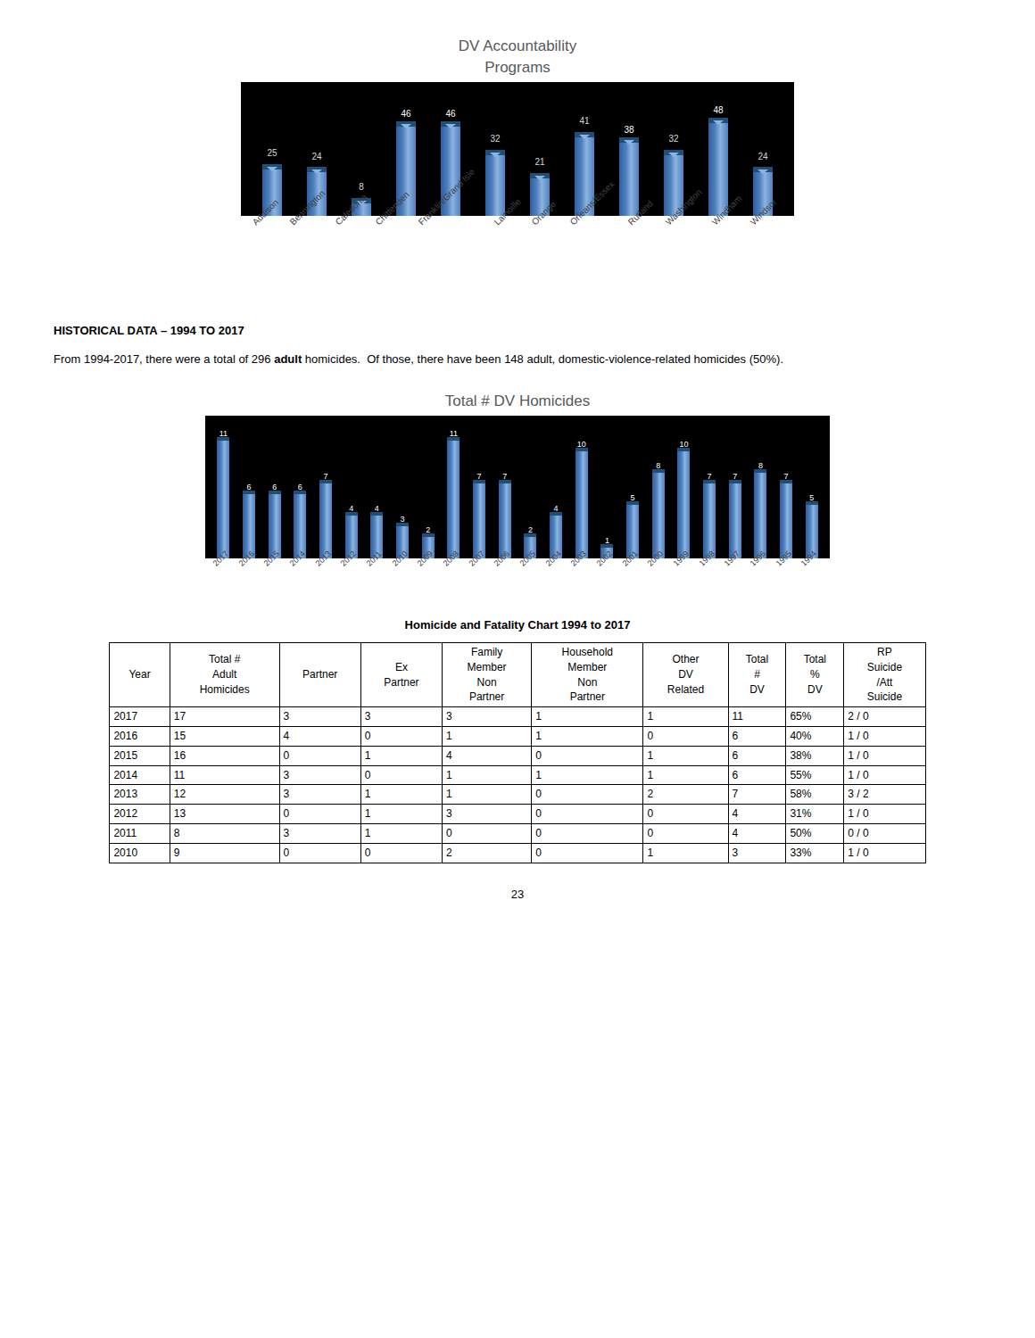DV Accountability
Programs
25
24
8
46
46
32
21
41
38
32
48
24
Addison Bennington Caledonia Chittenden Franklin/Grand Isle Lamoille Orange Orleans/Essex Rutland Washington Windham Windsor
HISTORICAL DATA – 1994 TO 2017
From 1994-2017, there were a total of 296 adult homicides. Of those, there have been 148 adult, domestic-violence-related homicides (50%).
Total # DV Homicides
11
6
6
6
7
4
4
3
2
11
7
7
2
4
10
1
5
8
10
7
7
8
7
5
201720162015201420132012 201120102009200820072006 200520042003200220012000 199919981997199619951994
Homicide and Fatality Chart 1994 to 2017
| Year | Total # Adult Homicides | Partner | Ex Partner | Family Member Non Partner | Household Member Non Partner | Other DV Related | Total # DV | Total % DV | RP Suicide /Att Suicide |
| --- | --- | --- | --- | --- | --- | --- | --- | --- | --- |
| 2017 | 17 | 3 | 3 | 3 | 1 | 1 | 11 | 65% | 2 / 0 |
| 2016 | 15 | 4 | 0 | 1 | 1 | 0 | 6 | 40% | 1 / 0 |
| 2015 | 16 | 0 | 1 | 4 | 0 | 1 | 6 | 38% | 1 / 0 |
| 2014 | 11 | 3 | 0 | 1 | 1 | 1 | 6 | 55% | 1 / 0 |
| 2013 | 12 | 3 | 1 | 1 | 0 | 2 | 7 | 58% | 3 / 2 |
| 2012 | 13 | 0 | 1 | 3 | 0 | 0 | 4 | 31% | 1 / 0 |
| 2011 | 8 | 3 | 1 | 0 | 0 | 0 | 4 | 50% | 0 / 0 |
| 2010 | 9 | 0 | 0 | 2 | 0 | 1 | 3 | 33% | 1 / 0 |
23